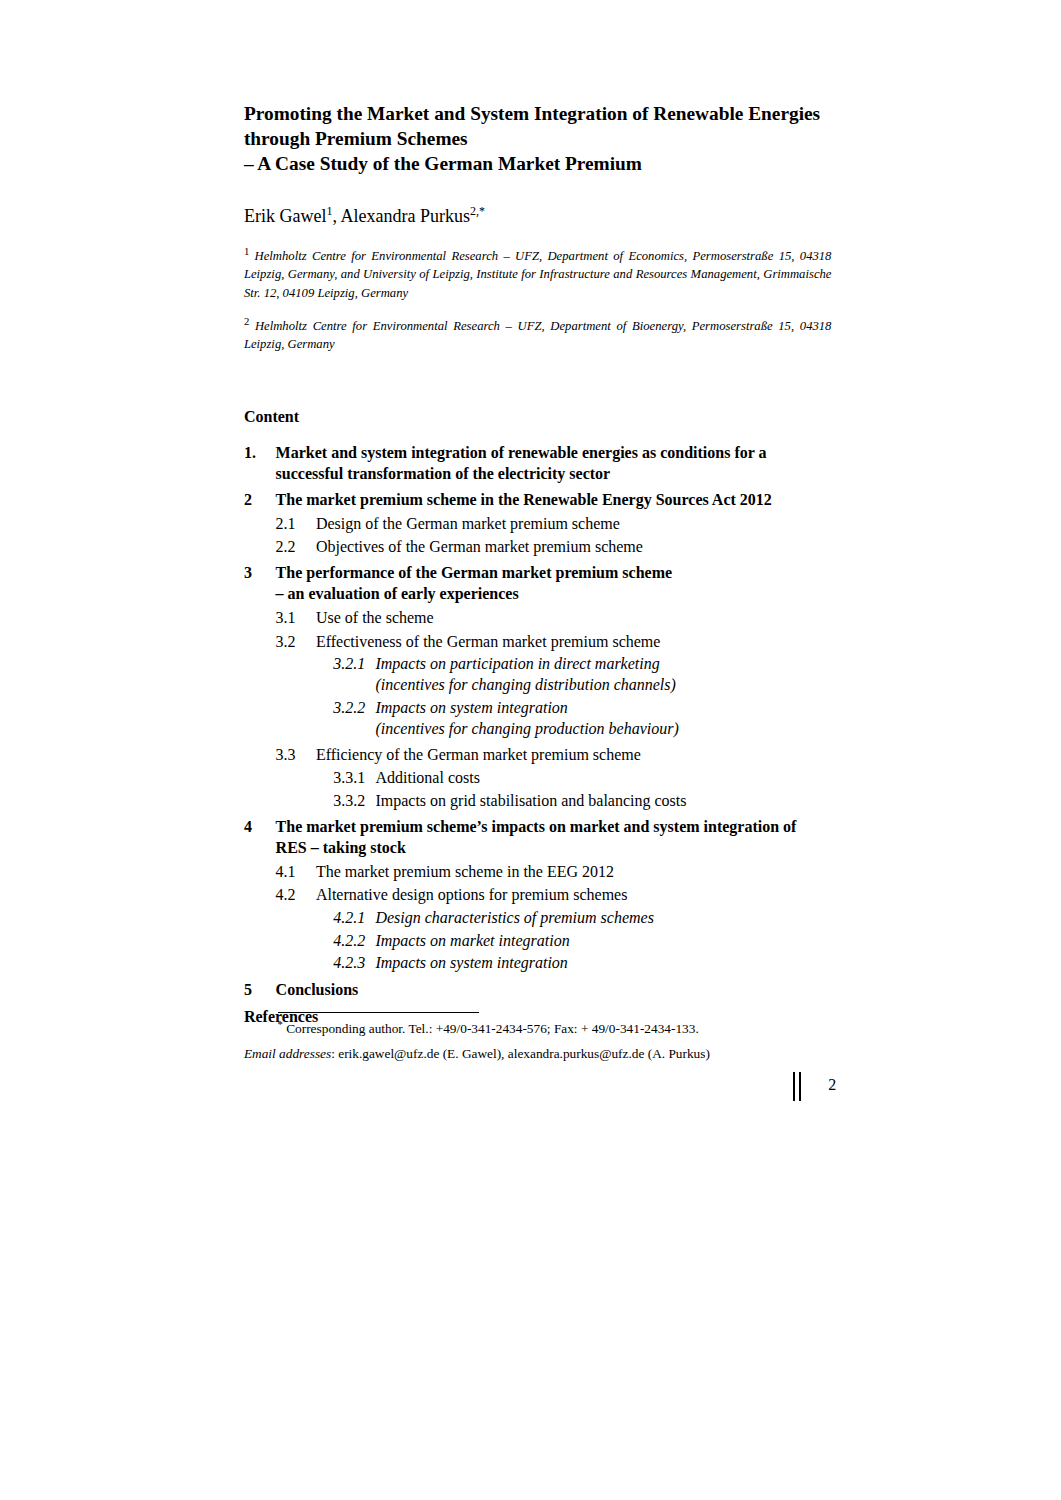Promoting the Market and System Integration of Renewable Energies through Premium Schemes
– A Case Study of the German Market Premium
Erik Gawel1, Alexandra Purkus2,*
1 Helmholtz Centre for Environmental Research – UFZ, Department of Economics, Permoserstraße 15, 04318 Leipzig, Germany, and University of Leipzig, Institute for Infrastructure and Resources Management, Grimmaische Str. 12, 04109 Leipzig, Germany
2 Helmholtz Centre for Environmental Research – UFZ, Department of Bioenergy, Permoserstraße 15, 04318 Leipzig, Germany
Content
1. Market and system integration of renewable energies as conditions for a successful transformation of the electricity sector
2 The market premium scheme in the Renewable Energy Sources Act 2012
2.1 Design of the German market premium scheme
2.2 Objectives of the German market premium scheme
3 The performance of the German market premium scheme
– an evaluation of early experiences
3.1 Use of the scheme
3.2 Effectiveness of the German market premium scheme
3.2.1 Impacts on participation in direct marketing
(incentives for changing distribution channels)
3.2.2 Impacts on system integration
(incentives for changing production behaviour)
3.3 Efficiency of the German market premium scheme
3.3.1 Additional costs
3.3.2 Impacts on grid stabilisation and balancing costs
4 The market premium scheme’s impacts on market and system integration of RES – taking stock
4.1 The market premium scheme in the EEG 2012
4.2 Alternative design options for premium schemes
4.2.1 Design characteristics of premium schemes
4.2.2 Impacts on market integration
4.2.3 Impacts on system integration
5 Conclusions
References
* Corresponding author. Tel.: +49/0-341-2434-576; Fax: + 49/0-341-2434-133.
Email addresses: erik.gawel@ufz.de (E. Gawel), alexandra.purkus@ufz.de (A. Purkus)
2